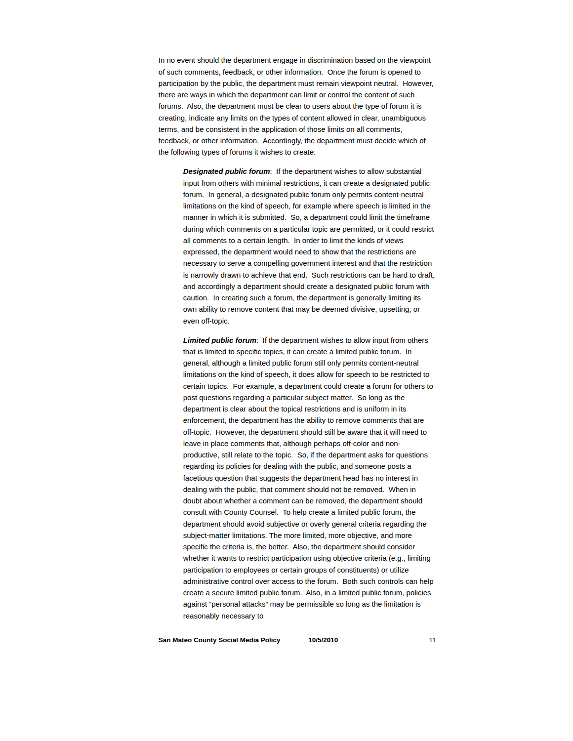In no event should the department engage in discrimination based on the viewpoint of such comments, feedback, or other information. Once the forum is opened to participation by the public, the department must remain viewpoint neutral. However, there are ways in which the department can limit or control the content of such forums. Also, the department must be clear to users about the type of forum it is creating, indicate any limits on the types of content allowed in clear, unambiguous terms, and be consistent in the application of those limits on all comments, feedback, or other information. Accordingly, the department must decide which of the following types of forums it wishes to create:
Designated public forum: If the department wishes to allow substantial input from others with minimal restrictions, it can create a designated public forum. In general, a designated public forum only permits content-neutral limitations on the kind of speech, for example where speech is limited in the manner in which it is submitted. So, a department could limit the timeframe during which comments on a particular topic are permitted, or it could restrict all comments to a certain length. In order to limit the kinds of views expressed, the department would need to show that the restrictions are necessary to serve a compelling government interest and that the restriction is narrowly drawn to achieve that end. Such restrictions can be hard to draft, and accordingly a department should create a designated public forum with caution. In creating such a forum, the department is generally limiting its own ability to remove content that may be deemed divisive, upsetting, or even off-topic.
Limited public forum: If the department wishes to allow input from others that is limited to specific topics, it can create a limited public forum. In general, although a limited public forum still only permits content-neutral limitations on the kind of speech, it does allow for speech to be restricted to certain topics. For example, a department could create a forum for others to post questions regarding a particular subject matter. So long as the department is clear about the topical restrictions and is uniform in its enforcement, the department has the ability to remove comments that are off-topic. However, the department should still be aware that it will need to leave in place comments that, although perhaps off-color and non-productive, still relate to the topic. So, if the department asks for questions regarding its policies for dealing with the public, and someone posts a facetious question that suggests the department head has no interest in dealing with the public, that comment should not be removed. When in doubt about whether a comment can be removed, the department should consult with County Counsel. To help create a limited public forum, the department should avoid subjective or overly general criteria regarding the subject-matter limitations. The more limited, more objective, and more specific the criteria is, the better. Also, the department should consider whether it wants to restrict participation using objective criteria (e.g., limiting participation to employees or certain groups of constituents) or utilize administrative control over access to the forum. Both such controls can help create a secure limited public forum. Also, in a limited public forum, policies against “personal attacks” may be permissible so long as the limitation is reasonably necessary to
San Mateo County Social Media Policy 10/5/2010 11